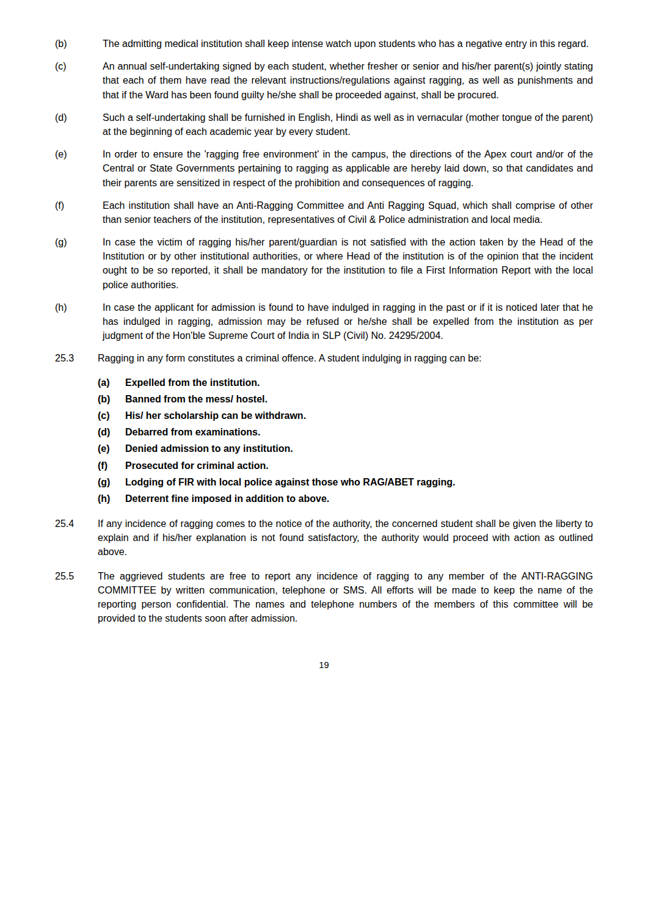(b)
The admitting medical institution shall keep intense watch upon students who has a negative entry in this regard.
(c)
An annual self-undertaking signed by each student, whether fresher or senior and his/her parent(s) jointly stating that each of them have read the relevant instructions/regulations against ragging, as well as punishments and that if the Ward has been found guilty he/she shall be proceeded against, shall be procured.
(d)
Such a self-undertaking shall be furnished in English, Hindi as well as in vernacular (mother tongue of the parent) at the beginning of each academic year by every student.
(e)
In order to ensure the 'ragging free environment' in the campus, the directions of the Apex court and/or of the Central or State Governments pertaining to ragging as applicable are hereby laid down, so that candidates and their parents are sensitized in respect of the prohibition and consequences of ragging.
(f)
Each institution shall have an Anti-Ragging Committee and Anti Ragging Squad, which shall comprise of other than senior teachers of the institution, representatives of Civil & Police administration and local media.
(g)
In case the victim of ragging his/her parent/guardian is not satisfied with the action taken by the Head of the Institution or by other institutional authorities, or where Head of the institution is of the opinion that the incident ought to be so reported, it shall be mandatory for the institution to file a First Information Report with the local police authorities.
(h)
In case the applicant for admission is found to have indulged in ragging in the past or if it is noticed later that he has indulged in ragging, admission may be refused or he/she shall be expelled from the institution as per judgment of the Hon'ble Supreme Court of India in SLP (Civil) No. 24295/2004.
25.3
Ragging in any form constitutes a criminal offence. A student indulging in ragging can be:
(a) Expelled from the institution.
(b) Banned from the mess/ hostel.
(c) His/ her scholarship can be withdrawn.
(d) Debarred from examinations.
(e) Denied admission to any institution.
(f) Prosecuted for criminal action.
(g) Lodging of FIR with local police against those who RAG/ABET ragging.
(h) Deterrent fine imposed in addition to above.
25.4
If any incidence of ragging comes to the notice of the authority, the concerned student shall be given the liberty to explain and if his/her explanation is not found satisfactory, the authority would proceed with action as outlined above.
25.5
The aggrieved students are free to report any incidence of ragging to any member of the ANTI-RAGGING COMMITTEE by written communication, telephone or SMS. All efforts will be made to keep the name of the reporting person confidential. The names and telephone numbers of the members of this committee will be provided to the students soon after admission.
19